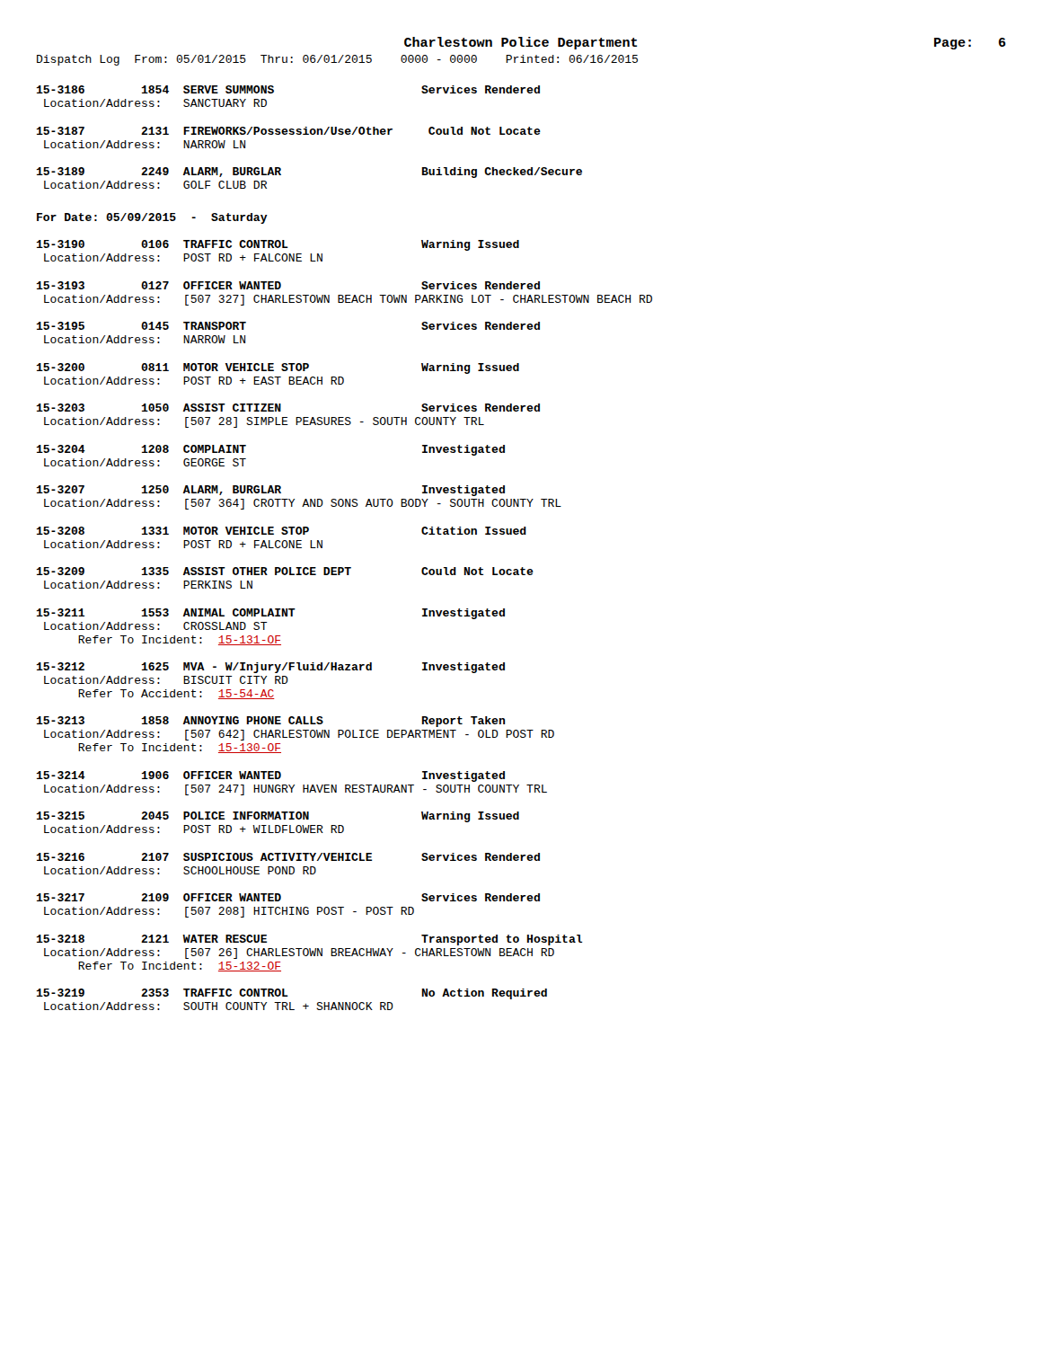Page: 6
Charlestown Police Department
Dispatch Log From: 05/01/2015 Thru: 06/01/2015 0000 - 0000 Printed: 06/16/2015
15-3186 1854 SERVE SUMMONS Services Rendered Location/Address: SANCTUARY RD
15-3187 2131 FIREWORKS/Possession/Use/Other Could Not Locate Location/Address: NARROW LN
15-3189 2249 ALARM, BURGLAR Building Checked/Secure Location/Address: GOLF CLUB DR
For Date: 05/09/2015 - Saturday
15-3190 0106 TRAFFIC CONTROL Warning Issued Location/Address: POST RD + FALCONE LN
15-3193 0127 OFFICER WANTED Services Rendered Location/Address: [507 327] CHARLESTOWN BEACH TOWN PARKING LOT - CHARLESTOWN BEACH RD
15-3195 0145 TRANSPORT Services Rendered Location/Address: NARROW LN
15-3200 0811 MOTOR VEHICLE STOP Warning Issued Location/Address: POST RD + EAST BEACH RD
15-3203 1050 ASSIST CITIZEN Services Rendered Location/Address: [507 28] SIMPLE PEASURES - SOUTH COUNTY TRL
15-3204 1208 COMPLAINT Investigated Location/Address: GEORGE ST
15-3207 1250 ALARM, BURGLAR Investigated Location/Address: [507 364] CROTTY AND SONS AUTO BODY - SOUTH COUNTY TRL
15-3208 1331 MOTOR VEHICLE STOP Citation Issued Location/Address: POST RD + FALCONE LN
15-3209 1335 ASSIST OTHER POLICE DEPT Could Not Locate Location/Address: PERKINS LN
15-3211 1553 ANIMAL COMPLAINT Investigated Location/Address: CROSSLAND ST Refer To Incident: 15-131-OF
15-3212 1625 MVA - W/Injury/Fluid/Hazard Investigated Location/Address: BISCUIT CITY RD Refer To Accident: 15-54-AC
15-3213 1858 ANNOYING PHONE CALLS Report Taken Location/Address: [507 642] CHARLESTOWN POLICE DEPARTMENT - OLD POST RD Refer To Incident: 15-130-OF
15-3214 1906 OFFICER WANTED Investigated Location/Address: [507 247] HUNGRY HAVEN RESTAURANT - SOUTH COUNTY TRL
15-3215 2045 POLICE INFORMATION Warning Issued Location/Address: POST RD + WILDFLOWER RD
15-3216 2107 SUSPICIOUS ACTIVITY/VEHICLE Services Rendered Location/Address: SCHOOLHOUSE POND RD
15-3217 2109 OFFICER WANTED Services Rendered Location/Address: [507 208] HITCHING POST - POST RD
15-3218 2121 WATER RESCUE Transported to Hospital Location/Address: [507 26] CHARLESTOWN BREACHWAY - CHARLESTOWN BEACH RD Refer To Incident: 15-132-OF
15-3219 2353 TRAFFIC CONTROL No Action Required Location/Address: SOUTH COUNTY TRL + SHANNOCK RD